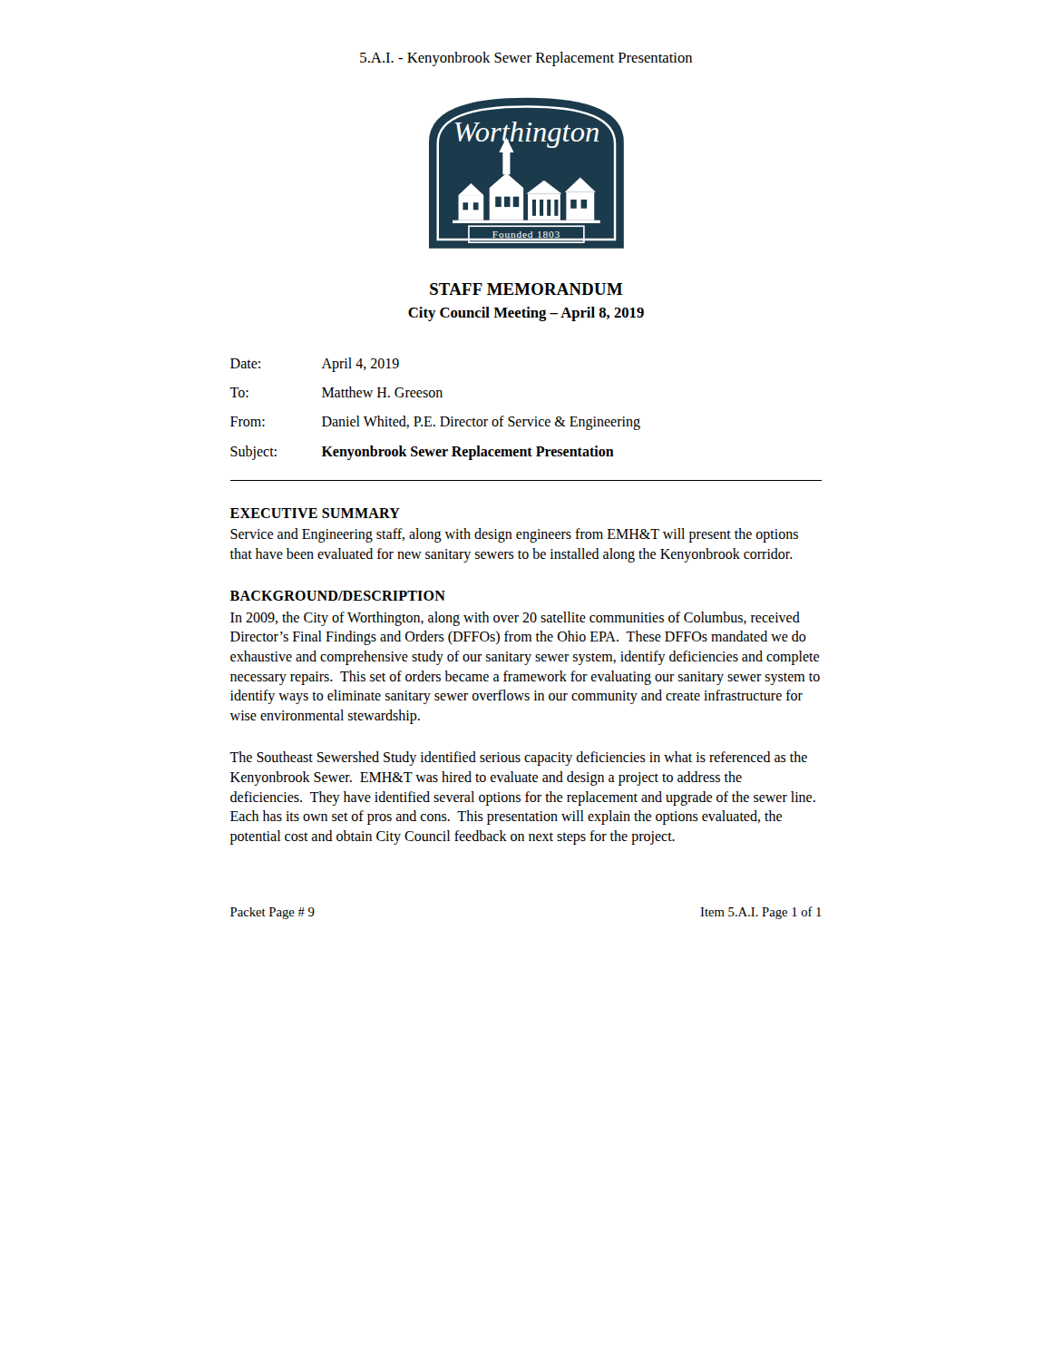5.A.I. - Kenyonbrook Sewer Replacement Presentation
Worthington Founded 1803
STAFF MEMORANDUM
City Council Meeting – April 8, 2019
| Date: | April 4, 2019 |
| To: | Matthew H. Greeson |
| From: | Daniel Whited, P.E. Director of Service & Engineering |
| Subject: | Kenyonbrook Sewer Replacement Presentation |
EXECUTIVE SUMMARY
Service and Engineering staff, along with design engineers from EMH&T will present the options that have been evaluated for new sanitary sewers to be installed along the Kenyonbrook corridor.
BACKGROUND/DESCRIPTION
In 2009, the City of Worthington, along with over 20 satellite communities of Columbus, received Director’s Final Findings and Orders (DFFOs) from the Ohio EPA. These DFFOs mandated we do exhaustive and comprehensive study of our sanitary sewer system, identify deficiencies and complete necessary repairs. This set of orders became a framework for evaluating our sanitary sewer system to identify ways to eliminate sanitary sewer overflows in our community and create infrastructure for wise environmental stewardship.
The Southeast Sewershed Study identified serious capacity deficiencies in what is referenced as the Kenyonbrook Sewer. EMH&T was hired to evaluate and design a project to address the deficiencies. They have identified several options for the replacement and upgrade of the sewer line. Each has its own set of pros and cons. This presentation will explain the options evaluated, the potential cost and obtain City Council feedback on next steps for the project.
Packet Page # 9 Item 5.A.I. Page 1 of 1